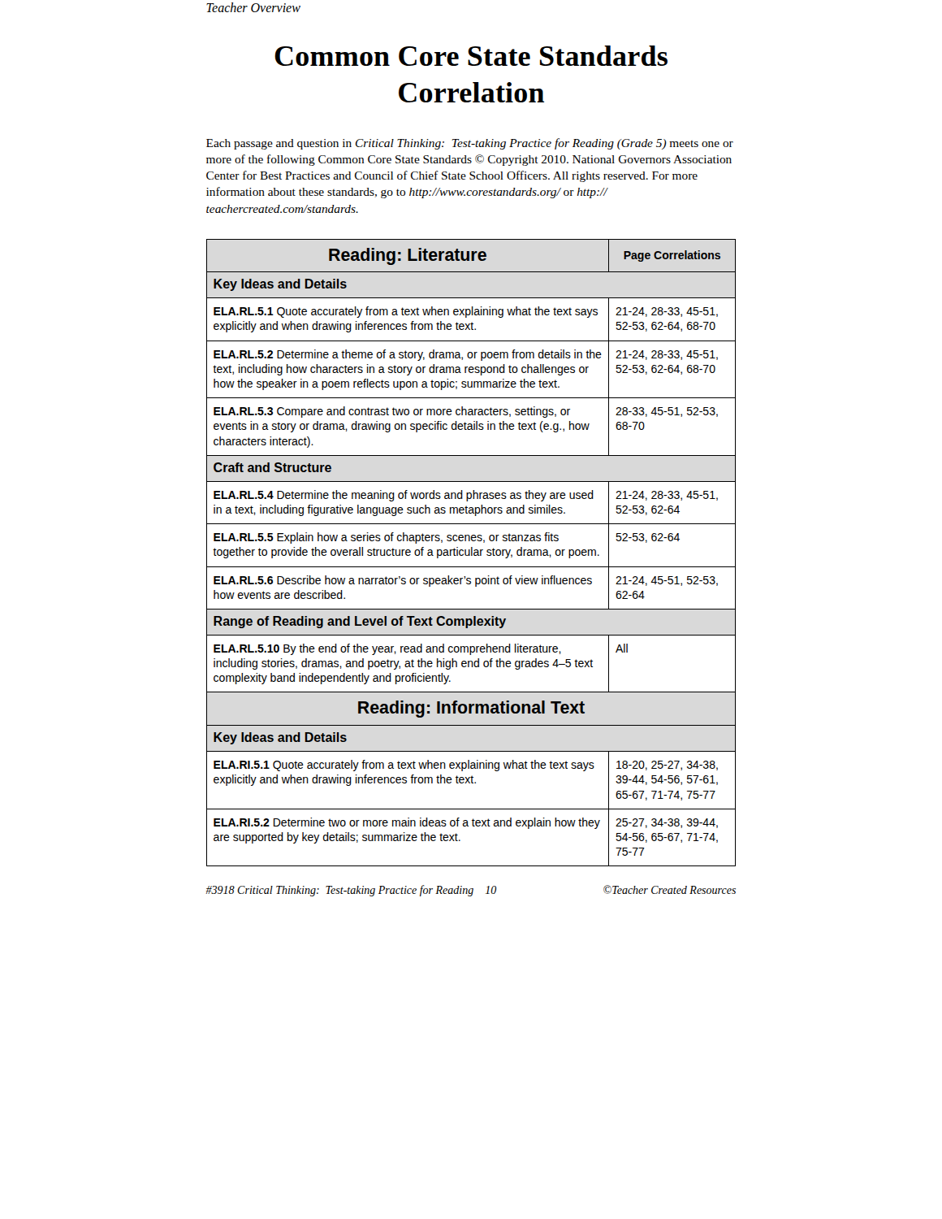Teacher Overview
Common Core State Standards Correlation
Each passage and question in Critical Thinking: Test-taking Practice for Reading (Grade 5) meets one or more of the following Common Core State Standards © Copyright 2010. National Governors Association Center for Best Practices and Council of Chief State School Officers. All rights reserved. For more information about these standards, go to http://www.corestandards.org/ or http:// teachercreated.com/standards.
| Reading: Literature | Page Correlations |
| Key Ideas and Details |
| ELA.RL.5.1 Quote accurately from a text when explaining what the text says explicitly and when drawing inferences from the text. | 21-24, 28-33, 45-51, 52-53, 62-64, 68-70 |
| ELA.RL.5.2 Determine a theme of a story, drama, or poem from details in the text, including how characters in a story or drama respond to challenges or how the speaker in a poem reflects upon a topic; summarize the text. | 21-24, 28-33, 45-51, 52-53, 62-64, 68-70 |
| ELA.RL.5.3 Compare and contrast two or more characters, settings, or events in a story or drama, drawing on specific details in the text (e.g., how characters interact). | 28-33, 45-51, 52-53, 68-70 |
| Craft and Structure |
| ELA.RL.5.4 Determine the meaning of words and phrases as they are used in a text, including figurative language such as metaphors and similes. | 21-24, 28-33, 45-51, 52-53, 62-64 |
| ELA.RL.5.5 Explain how a series of chapters, scenes, or stanzas fits together to provide the overall structure of a particular story, drama, or poem. | 52-53, 62-64 |
| ELA.RL.5.6 Describe how a narrator’s or speaker’s point of view influences how events are described. | 21-24, 45-51, 52-53, 62-64 |
| Range of Reading and Level of Text Complexity |
| ELA.RL.5.10 By the end of the year, read and comprehend literature, including stories, dramas, and poetry, at the high end of the grades 4–5 text complexity band independently and proficiently. | All |
| Reading: Informational Text |
| Key Ideas and Details |
| ELA.RI.5.1 Quote accurately from a text when explaining what the text says explicitly and when drawing inferences from the text. | 18-20, 25-27, 34-38, 39-44, 54-56, 57-61, 65-67, 71-74, 75-77 |
| ELA.RI.5.2 Determine two or more main ideas of a text and explain how they are supported by key details; summarize the text. | 25-27, 34-38, 39-44, 54-56, 65-67, 71-74, 75-77 |
#3918 Critical Thinking: Test-taking Practice for Reading 10 ©Teacher Created Resources